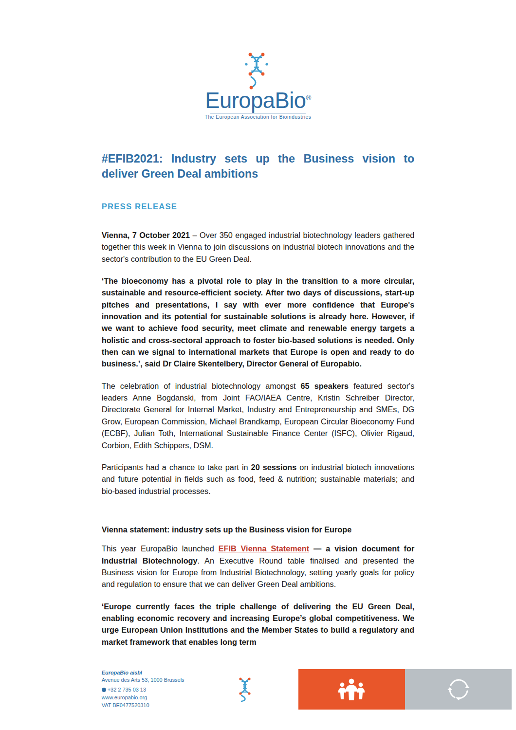EuropaBio®
The European Association for Bioindustries
#EFIB2021: Industry sets up the Business vision to deliver Green Deal ambitions
PRESS RELEASE
Vienna, 7 October 2021 – Over 350 engaged industrial biotechnology leaders gathered together this week in Vienna to join discussions on industrial biotech innovations and the sector's contribution to the EU Green Deal.
‘The bioeconomy has a pivotal role to play in the transition to a more circular, sustainable and resource-efficient society. After two days of discussions, start-up pitches and presentations, I say with ever more confidence that Europe's innovation and its potential for sustainable solutions is already here. However, if we want to achieve food security, meet climate and renewable energy targets a holistic and cross-sectoral approach to foster bio-based solutions is needed. Only then can we signal to international markets that Europe is open and ready to do business.’, said Dr Claire Skentelbery, Director General of Europabio.
The celebration of industrial biotechnology amongst 65 speakers featured sector's leaders Anne Bogdanski, from Joint FAO/IAEA Centre, Kristin Schreiber Director, Directorate General for Internal Market, Industry and Entrepreneurship and SMEs, DG Grow, European Commission, Michael Brandkamp, European Circular Bioeconomy Fund (ECBF), Julian Toth, International Sustainable Finance Center (ISFC), Olivier Rigaud, Corbion, Edith Schippers, DSM.
Participants had a chance to take part in 20 sessions on industrial biotech innovations and future potential in fields such as food, feed & nutrition; sustainable materials; and bio-based industrial processes.
Vienna statement: industry sets up the Business vision for Europe
This year EuropaBio launched EFIB Vienna Statement — a vision document for Industrial Biotechnology. An Executive Round table finalised and presented the Business vision for Europe from Industrial Biotechnology, setting yearly goals for policy and regulation to ensure that we can deliver Green Deal ambitions.
‘Europe currently faces the triple challenge of delivering the EU Green Deal, enabling economic recovery and increasing Europe’s global competitiveness. We urge European Union Institutions and the Member States to build a regulatory and market framework that enables long term
EuropaBio aisbl
Avenue des Arts 53, 1000 Brussels
+32 2 735 03 13
www.europabio.org
VAT BE0477520310